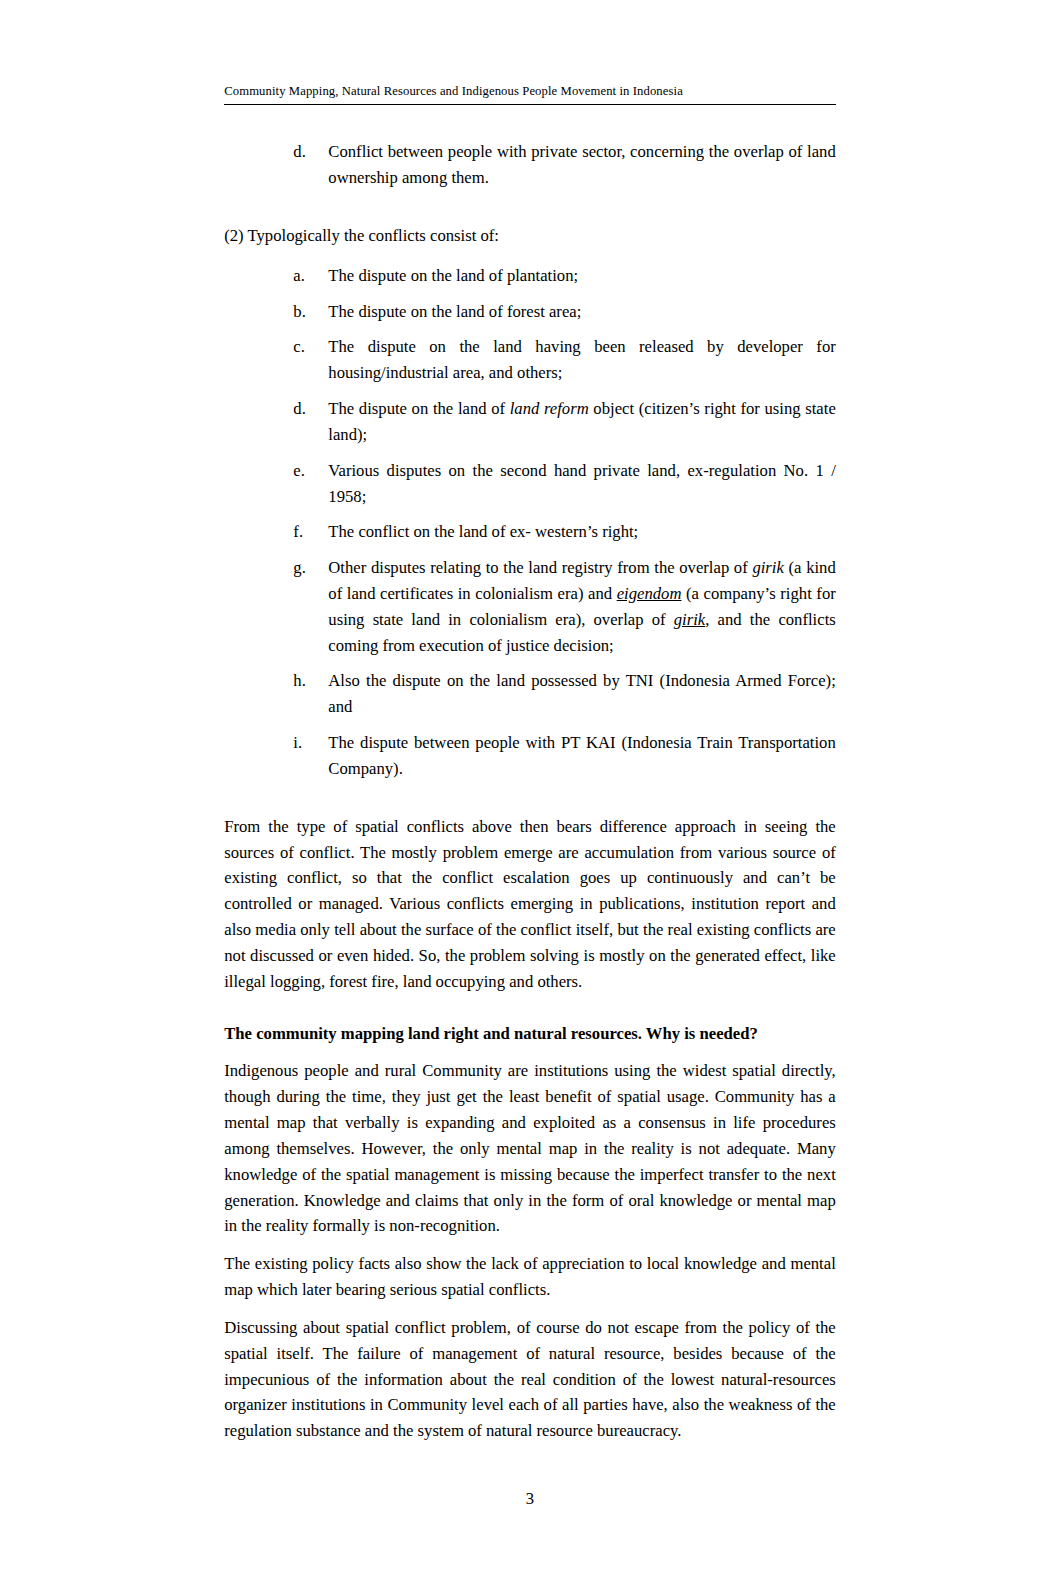Community Mapping, Natural Resources and Indigenous People Movement in Indonesia
d.
Conflict between people with private sector, concerning the overlap of land ownership among them.
(2) Typologically the conflicts consist of:
a.
The dispute on the land of plantation;
b.
The dispute on the land of forest area;
c.
The dispute on the land having been released by developer for housing/industrial area, and others;
d.
The dispute on the land of land reform object (citizen’s right for using state land);
e.
Various disputes on the second hand private land, ex-regulation No. 1 / 1958;
f.
The conflict on the land of ex- western’s right;
g.
Other disputes relating to the land registry from the overlap of girik (a kind of land certificates in colonialism era) and eigendom (a company’s right for using state land in colonialism era), overlap of girik, and the conflicts coming from execution of justice decision;
h.
Also the dispute on the land possessed by TNI (Indonesia Armed Force); and
i.
The dispute between people with PT KAI (Indonesia Train Transportation Company).
From the type of spatial conflicts above then bears difference approach in seeing the sources of conflict. The mostly problem emerge are accumulation from various source of existing conflict, so that the conflict escalation goes up continuously and can’t be controlled or managed. Various conflicts emerging in publications, institution report and also media only tell about the surface of the conflict itself, but the real existing conflicts are not discussed or even hided. So, the problem solving is mostly on the generated effect, like illegal logging, forest fire, land occupying and others.
The community mapping land right and natural resources. Why is needed?
Indigenous people and rural Community are institutions using the widest spatial directly, though during the time, they just get the least benefit of spatial usage. Community has a mental map that verbally is expanding and exploited as a consensus in life procedures among themselves. However, the only mental map in the reality is not adequate. Many knowledge of the spatial management is missing because the imperfect transfer to the next generation. Knowledge and claims that only in the form of oral knowledge or mental map in the reality formally is non-recognition.
The existing policy facts also show the lack of appreciation to local knowledge and mental map which later bearing serious spatial conflicts.
Discussing about spatial conflict problem, of course do not escape from the policy of the spatial itself. The failure of management of natural resource, besides because of the impecunious of the information about the real condition of the lowest natural-resources organizer institutions in Community level each of all parties have, also the weakness of the regulation substance and the system of natural resource bureaucracy.
3